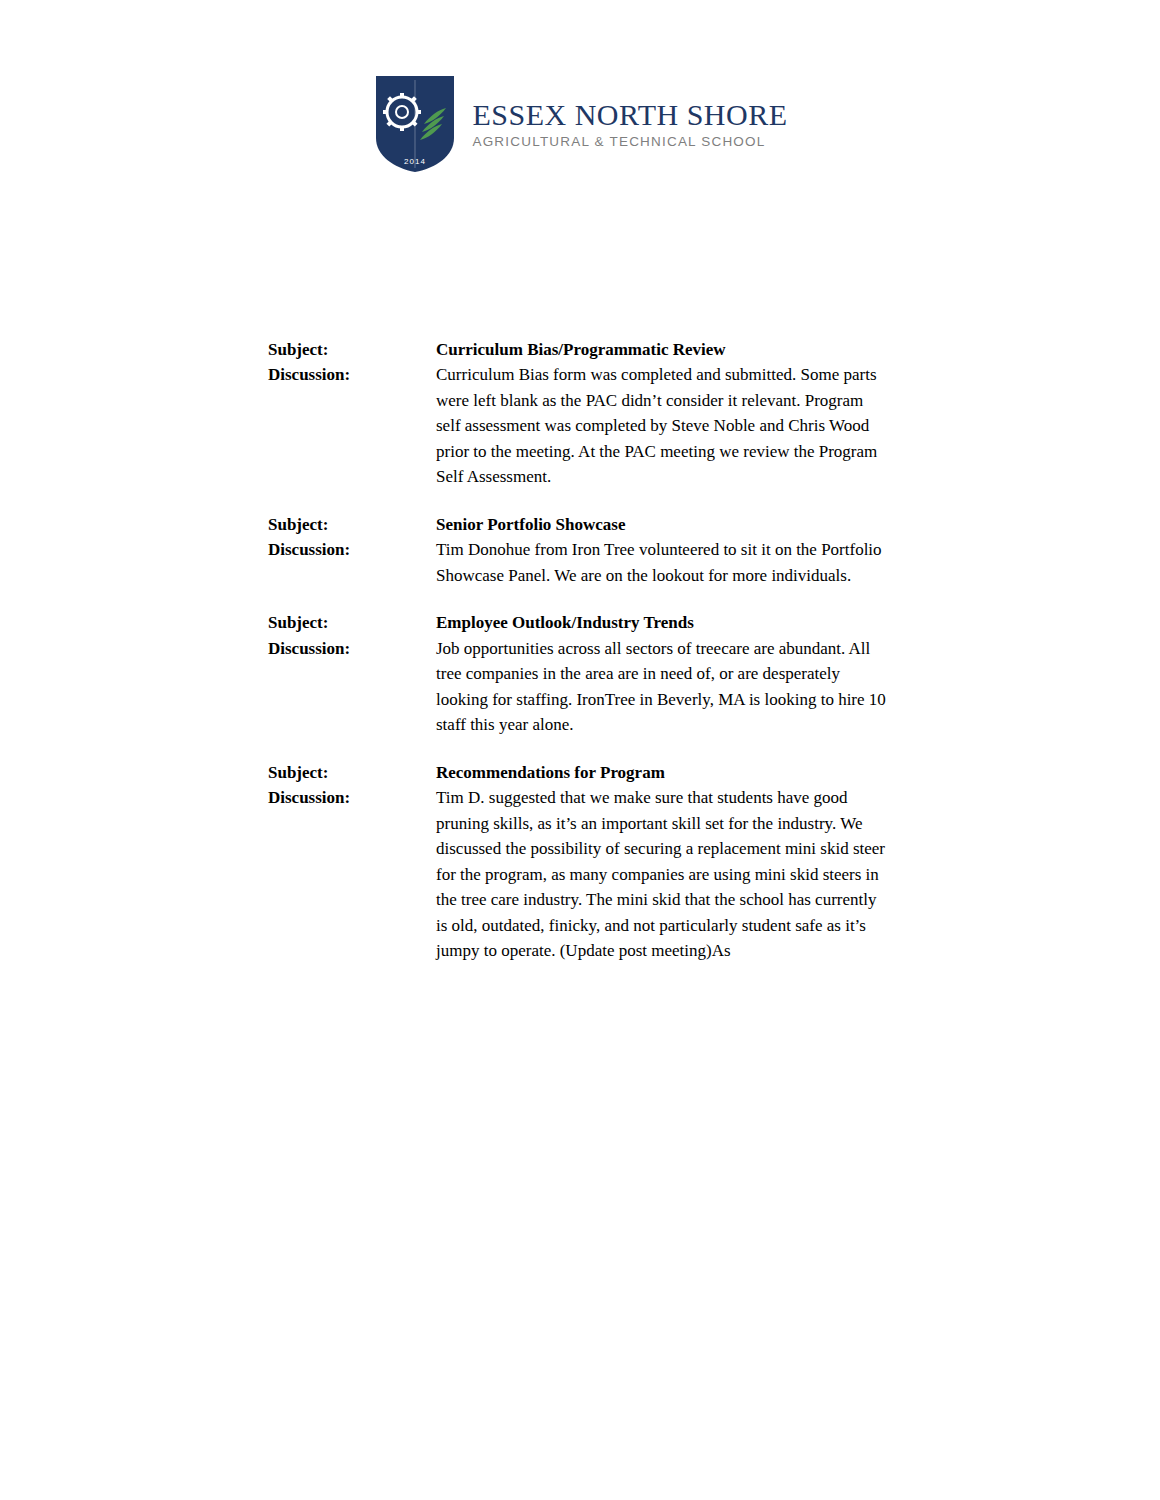2014
ESSEX NORTH SHORE
AGRICULTURAL & TECHNICAL SCHOOL
| Subject: | Curriculum Bias/Programmatic Review |
| Discussion: | Curriculum Bias form was completed and submitted. Some parts were left blank as the PAC didn’t consider it relevant. Program self assessment was completed by Steve Noble and Chris Wood prior to the meeting. At the PAC meeting we review the Program Self Assessment. |
| Subject: | Senior Portfolio Showcase |
| Discussion: | Tim Donohue from Iron Tree volunteered to sit it on the Portfolio Showcase Panel. We are on the lookout for more individuals. |
| Subject: | Employee Outlook/Industry Trends |
| Discussion: | Job opportunities across all sectors of treecare are abundant. All tree companies in the area are in need of, or are desperately looking for staffing. IronTree in Beverly, MA is looking to hire 10 staff this year alone. |
| Subject: | Recommendations for Program |
| Discussion: | Tim D. suggested that we make sure that students have good pruning skills, as it’s an important skill set for the industry. We discussed the possibility of securing a replacement mini skid steer for the program, as many companies are using mini skid steers in the tree care industry. The mini skid that the school has currently is old, outdated, finicky, and not particularly student safe as it’s jumpy to operate. (Update post meeting)As |